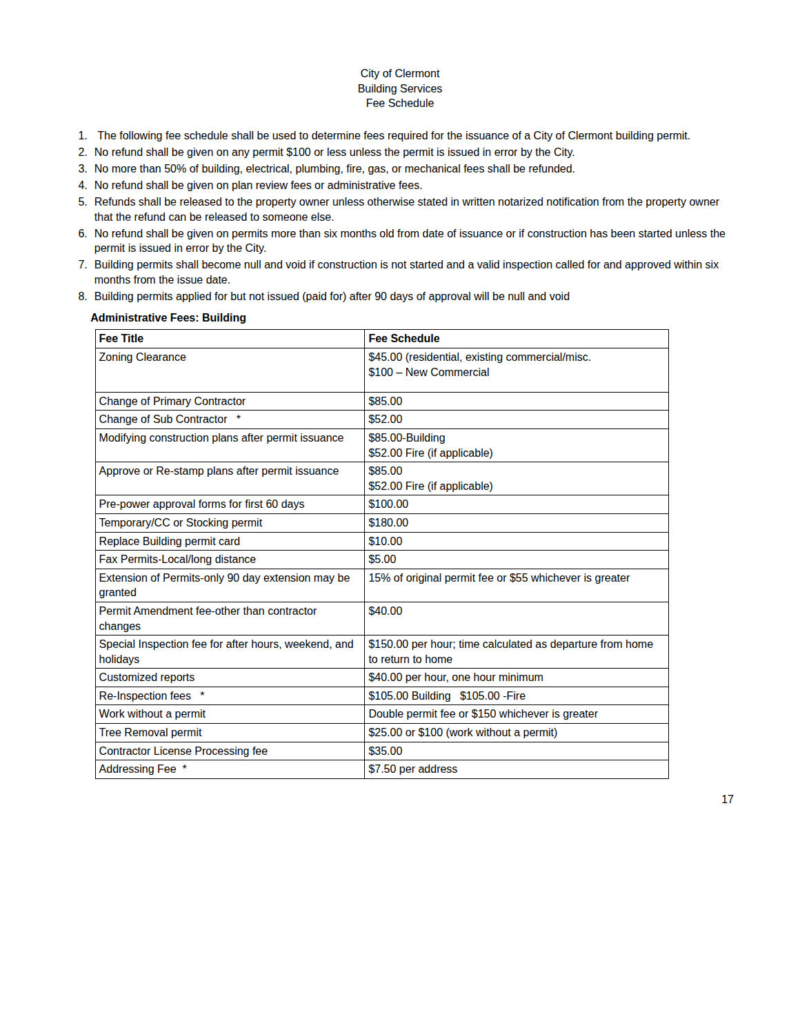City of Clermont
Building Services
Fee Schedule
The following fee schedule shall be used to determine fees required for the issuance of a City of Clermont building permit.
No refund shall be given on any permit $100 or less unless the permit is issued in error by the City.
No more than 50% of building, electrical, plumbing, fire, gas, or mechanical fees shall be refunded.
No refund shall be given on plan review fees or administrative fees.
Refunds shall be released to the property owner unless otherwise stated in written notarized notification from the property owner that the refund can be released to someone else.
No refund shall be given on permits more than six months old from date of issuance or if construction has been started unless the permit is issued in error by the City.
Building permits shall become null and void if construction is not started and a valid inspection called for and approved within six months from the issue date.
Building permits applied for but not issued (paid for) after 90 days of approval will be null and void
Administrative Fees: Building
| Fee Title | Fee Schedule |
| --- | --- |
| Zoning Clearance | $45.00 (residential, existing commercial/misc. $100 – New Commercial |
| Change of Primary Contractor | $85.00 |
| Change of Sub Contractor * | $52.00 |
| Modifying construction plans after permit issuance | $85.00-Building $52.00 Fire (if applicable) |
| Approve or Re-stamp plans after permit issuance | $85.00 $52.00 Fire (if applicable) |
| Pre-power approval forms for first 60 days | $100.00 |
| Temporary/CC or Stocking permit | $180.00 |
| Replace Building permit card | $10.00 |
| Fax Permits-Local/long distance | $5.00 |
| Extension of Permits-only 90 day extension may be granted | 15% of original permit fee or $55 whichever is greater |
| Permit Amendment fee-other than contractor changes | $40.00 |
| Special Inspection fee for after hours, weekend, and holidays | $150.00 per hour; time calculated as departure from home to return to home |
| Customized reports | $40.00 per hour, one hour minimum |
| Re-Inspection fees * | $105.00 Building $105.00 -Fire |
| Work without a permit | Double permit fee or $150 whichever is greater |
| Tree Removal permit | $25.00 or $100 (work without a permit) |
| Contractor License Processing fee | $35.00 |
| Addressing Fee * | $7.50 per address |
17